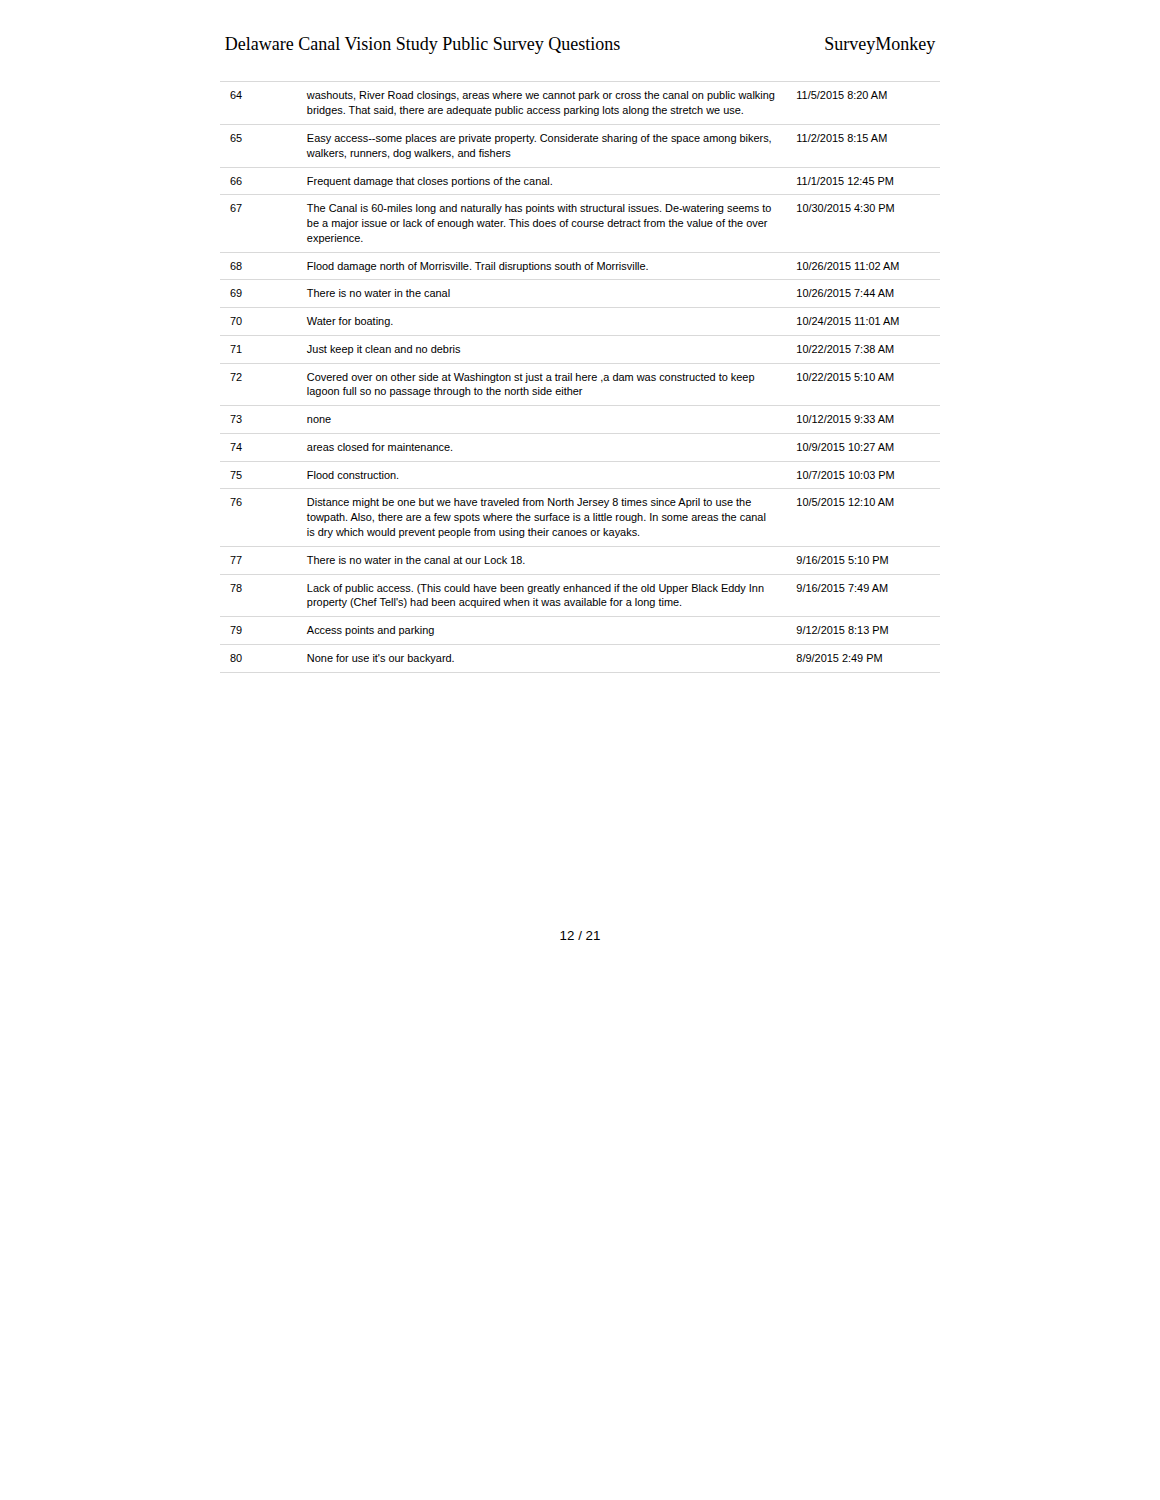Delaware Canal Vision Study Public Survey Questions
SurveyMonkey
| 64 | washouts, River Road closings, areas where we cannot park or cross the canal on public walking bridges. That said, there are adequate public access parking lots along the stretch we use. | 11/5/2015 8:20 AM |
| 65 | Easy access--some places are private property. Considerate sharing of the space among bikers, walkers, runners, dog walkers, and fishers | 11/2/2015 8:15 AM |
| 66 | Frequent damage that closes portions of the canal. | 11/1/2015 12:45 PM |
| 67 | The Canal is 60-miles long and naturally has points with structural issues. De-watering seems to be a major issue or lack of enough water. This does of course detract from the value of the over experience. | 10/30/2015 4:30 PM |
| 68 | Flood damage north of Morrisville. Trail disruptions south of Morrisville. | 10/26/2015 11:02 AM |
| 69 | There is no water in the canal | 10/26/2015 7:44 AM |
| 70 | Water for boating. | 10/24/2015 11:01 AM |
| 71 | Just keep it clean and no debris | 10/22/2015 7:38 AM |
| 72 | Covered over on other side at Washington st just a trail here ,a dam was constructed to keep lagoon full so no passage through to the north side either | 10/22/2015 5:10 AM |
| 73 | none | 10/12/2015 9:33 AM |
| 74 | areas closed for maintenance. | 10/9/2015 10:27 AM |
| 75 | Flood construction. | 10/7/2015 10:03 PM |
| 76 | Distance might be one but we have traveled from North Jersey 8 times since April to use the towpath. Also, there are a few spots where the surface is a little rough. In some areas the canal is dry which would prevent people from using their canoes or kayaks. | 10/5/2015 12:10 AM |
| 77 | There is no water in the canal at our Lock 18. | 9/16/2015 5:10 PM |
| 78 | Lack of public access. (This could have been greatly enhanced if the old Upper Black Eddy Inn property (Chef Tell's) had been acquired when it was available for a long time. | 9/16/2015 7:49 AM |
| 79 | Access points and parking | 9/12/2015 8:13 PM |
| 80 | None for use it's our backyard. | 8/9/2015 2:49 PM |
12 / 21